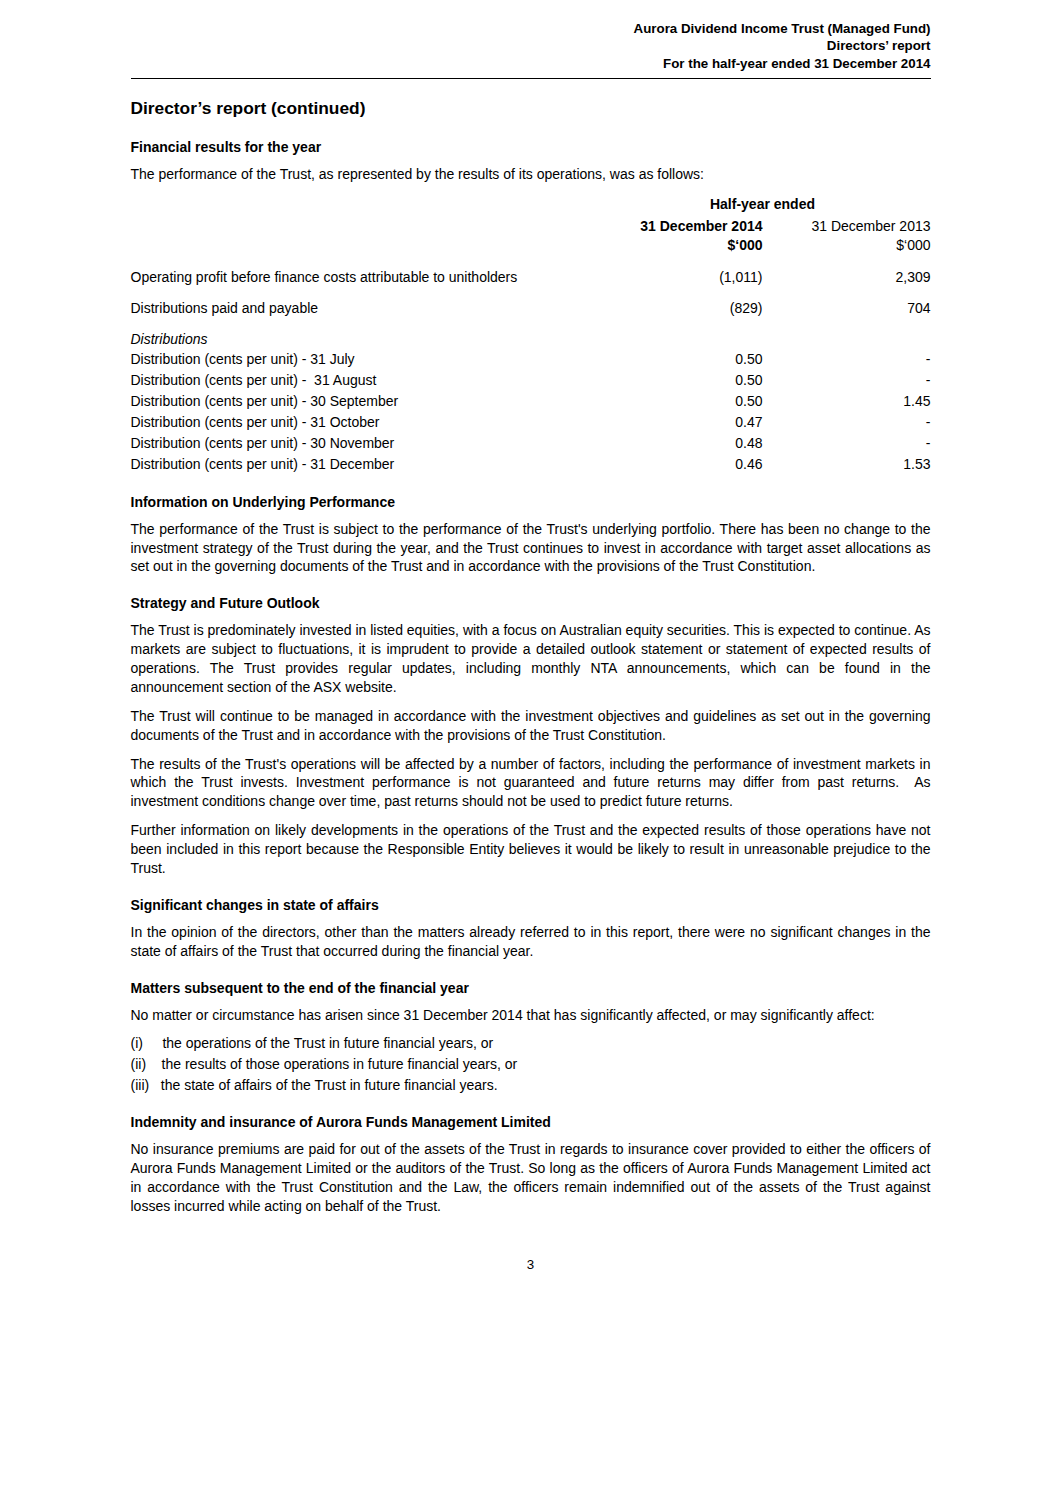Aurora Dividend Income Trust (Managed Fund)
Directors’ report
For the half-year ended 31 December 2014
Director’s report (continued)
Financial results for the year
The performance of the Trust, as represented by the results of its operations, was as follows:
| | Half-year ended |
| | 31 December 2014 $‘000 | 31 December 2013 $‘000 |
| Operating profit before finance costs attributable to unitholders | (1,011) | 2,309 |
| Distributions paid and payable | (829) | 704 |
| Distributions | | |
| Distribution (cents per unit) - 31 July | 0.50 | - |
| Distribution (cents per unit) - 31 August | 0.50 | - |
| Distribution (cents per unit) - 30 September | 0.50 | 1.45 |
| Distribution (cents per unit) - 31 October | 0.47 | - |
| Distribution (cents per unit) - 30 November | 0.48 | - |
| Distribution (cents per unit) - 31 December | 0.46 | 1.53 |
Information on Underlying Performance
The performance of the Trust is subject to the performance of the Trust's underlying portfolio. There has been no change to the investment strategy of the Trust during the year, and the Trust continues to invest in accordance with target asset allocations as set out in the governing documents of the Trust and in accordance with the provisions of the Trust Constitution.
Strategy and Future Outlook
The Trust is predominately invested in listed equities, with a focus on Australian equity securities. This is expected to continue. As markets are subject to fluctuations, it is imprudent to provide a detailed outlook statement or statement of expected results of operations. The Trust provides regular updates, including monthly NTA announcements, which can be found in the announcement section of the ASX website.
The Trust will continue to be managed in accordance with the investment objectives and guidelines as set out in the governing documents of the Trust and in accordance with the provisions of the Trust Constitution.
The results of the Trust's operations will be affected by a number of factors, including the performance of investment markets in which the Trust invests. Investment performance is not guaranteed and future returns may differ from past returns. As investment conditions change over time, past returns should not be used to predict future returns.
Further information on likely developments in the operations of the Trust and the expected results of those operations have not been included in this report because the Responsible Entity believes it would be likely to result in unreasonable prejudice to the Trust.
Significant changes in state of affairs
In the opinion of the directors, other than the matters already referred to in this report, there were no significant changes in the state of affairs of the Trust that occurred during the financial year.
Matters subsequent to the end of the financial year
No matter or circumstance has arisen since 31 December 2014 that has significantly affected, or may significantly affect:
(i) the operations of the Trust in future financial years, or
(ii) the results of those operations in future financial years, or
(iii) the state of affairs of the Trust in future financial years.
Indemnity and insurance of Aurora Funds Management Limited
No insurance premiums are paid for out of the assets of the Trust in regards to insurance cover provided to either the officers of Aurora Funds Management Limited or the auditors of the Trust. So long as the officers of Aurora Funds Management Limited act in accordance with the Trust Constitution and the Law, the officers remain indemnified out of the assets of the Trust against losses incurred while acting on behalf of the Trust.
3